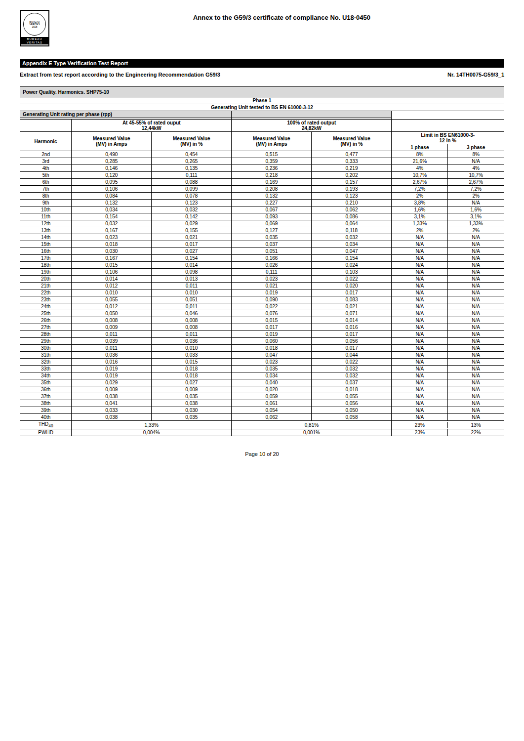BUREAU
VERITAS
1828
BUREAU
VERITAS
Annex to the G59/3 certificate of compliance No. U18-0450
Appendix E Type Verification Test Report
Extract from test report according to the Engineering Recommendation G59/3 Nr. 14TH0075-G59/3_1
| Power Quality. Harmonics. SHP75-10 |
| Phase 1 |
| Generating Unit tested to BS EN 61000-3-12 |
| Generating Unit rating per phase (rpp) | | |
| | At 45-55% of rated ouput 12,44kW | 100% of rated output 24,82kW | |
| Harmonic | Measured Value (MV) in Amps | Measured Value (MV) in % | Measured Value (MV) in Amps | Measured Value (MV) in % | Limit in BS EN61000-3- 12 in % |
| / 1 phase / 3 phase / |
| 2nd | 0,490 | 0,454 | 0,515 | 0,477 | / 8% / 8% / |
| 3rd | 0,285 | 0,265 | 0,359 | 0,333 | / 21,6% / N/A / |
| 4th | 0,146 | 0,135 | 0,236 | 0,219 | / 4% / 4% / |
| 5th | 0,120 | 0,111 | 0,218 | 0,202 | / 10,7% / 10,7% / |
| 6th | 0,095 | 0,088 | 0,169 | 0,157 | / 2,67% / 2,67% / |
| 7th | 0,106 | 0,099 | 0,208 | 0,193 | / 7,2% / 7,2% / |
| 8th | 0,084 | 0,078 | 0,132 | 0,123 | / 2% / 2% / |
| 9th | 0,132 | 0,123 | 0,227 | 0,210 | / 3,8% / N/A / |
| 10th | 0,034 | 0,032 | 0,067 | 0,062 | / 1,6% / 1,6% / |
| 11th | 0,154 | 0,142 | 0,093 | 0,086 | / 3,1% / 3,1% / |
| 12th | 0,032 | 0,029 | 0,069 | 0,064 | / 1,33% / 1,33% / |
| 13th | 0,167 | 0,155 | 0,127 | 0,118 | / 2% / 2% / |
| 14th | 0,023 | 0,021 | 0,035 | 0,032 | / N/A / N/A / |
| 15th | 0,018 | 0,017 | 0,037 | 0,034 | / N/A / N/A / |
| 16th | 0,030 | 0,027 | 0,051 | 0,047 | / N/A / N/A / |
| 17th | 0,167 | 0,154 | 0,166 | 0,154 | / N/A / N/A / |
| 18th | 0,015 | 0,014 | 0,026 | 0,024 | / N/A / N/A / |
| 19th | 0,106 | 0,098 | 0,111 | 0,103 | / N/A / N/A / |
| 20th | 0,014 | 0,013 | 0,023 | 0,022 | / N/A / N/A / |
| 21th | 0,012 | 0,011 | 0,021 | 0,020 | / N/A / N/A / |
| 22th | 0,010 | 0,010 | 0,019 | 0,017 | / N/A / N/A / |
| 23th | 0,055 | 0,051 | 0,090 | 0,083 | / N/A / N/A / |
| 24th | 0,012 | 0,011 | 0,022 | 0,021 | / N/A / N/A / |
| 25th | 0,050 | 0,046 | 0,076 | 0,071 | / N/A / N/A / |
| 26th | 0,008 | 0,008 | 0,015 | 0,014 | / N/A / N/A / |
| 27th | 0,009 | 0,008 | 0,017 | 0,016 | / N/A / N/A / |
| 28th | 0,011 | 0,011 | 0,019 | 0,017 | / N/A / N/A / |
| 29th | 0,039 | 0,036 | 0,060 | 0,056 | / N/A / N/A / |
| 30th | 0,011 | 0,010 | 0,018 | 0,017 | / N/A / N/A / |
| 31th | 0,036 | 0,033 | 0,047 | 0,044 | / N/A / N/A / |
| 32th | 0,016 | 0,015 | 0,023 | 0,022 | / N/A / N/A / |
| 33th | 0,019 | 0,018 | 0,035 | 0,032 | / N/A / N/A / |
| 34th | 0,019 | 0,018 | 0,034 | 0,032 | / N/A / N/A / |
| 35th | 0,029 | 0,027 | 0,040 | 0,037 | / N/A / N/A / |
| 36th | 0,009 | 0,009 | 0,020 | 0,018 | / N/A / N/A / |
| 37th | 0,038 | 0,035 | 0,059 | 0,055 | / N/A / N/A / |
| 38th | 0,041 | 0,038 | 0,061 | 0,056 | / N/A / N/A / |
| 39th | 0,033 | 0,030 | 0,054 | 0,050 | / N/A / N/A / |
| 40th | 0,038 | 0,035 | 0,062 | 0,058 | / N/A / N/A / |
| THD 40 | 1,33% | 0,81% | / 23% / 13% / |
| PWHD | 0,004% | 0,001% | / 23% / 22% / |
Page 10 of 20